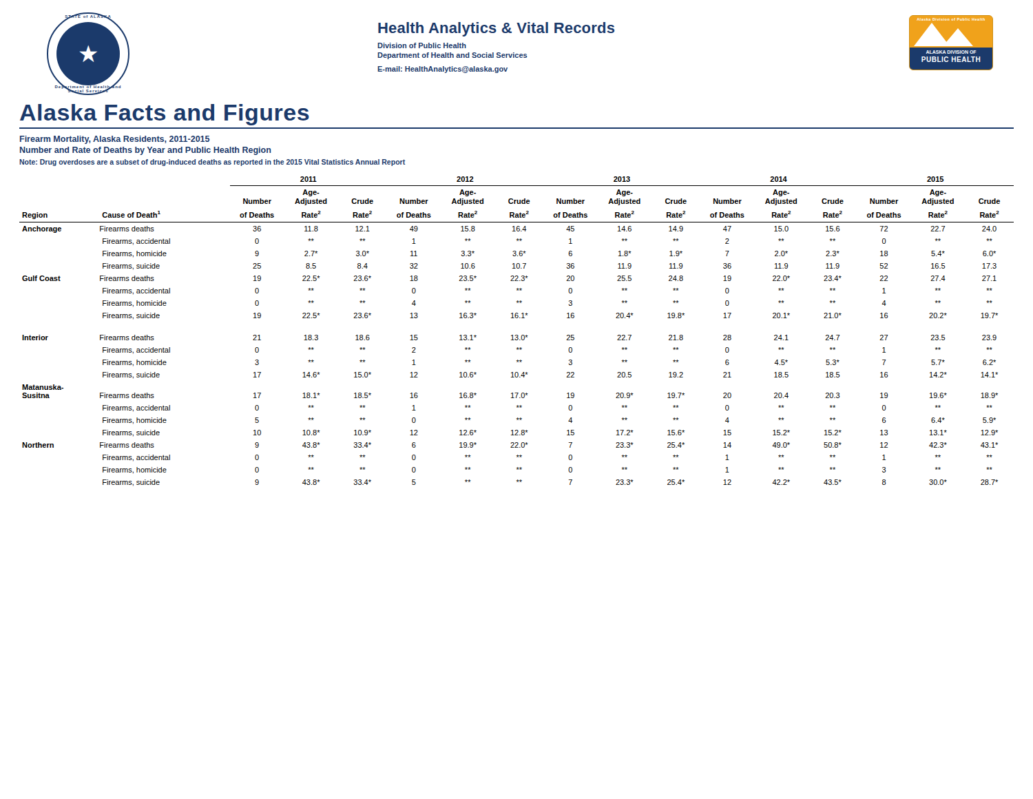STATE of ALASKA
★
Department of Health and Social Services
Health Analytics & Vital Records
Division of Public Health
Department of Health and Social Services
E-mail: HealthAnalytics@alaska.gov
Alaska Division of Public Health
ALASKA DIVISION OF
PUBLIC HEALTH
Alaska Facts and Figures
Firearm Mortality, Alaska Residents, 2011-2015
Number and Rate of Deaths by Year and Public Health Region
Note: Drug overdoses are a subset of drug-induced deaths as reported in the 2015 Vital Statistics Annual Report
| | | 2011 | 2012 | 2013 | 2014 | 2015 |
| --- | --- | --- | --- | --- | --- | --- |
| | | Number | Age- Adjusted | Crude | Number | Age- Adjusted | Crude | Number | Age- Adjusted | Crude | Number | Age- Adjusted | Crude | Number | Age- Adjusted | Crude |
| Region | Cause of Death 1 | of Deaths | Rate 2 | Rate 2 | of Deaths | Rate 2 | Rate 2 | of Deaths | Rate 2 | Rate 2 | of Deaths | Rate 2 | Rate 2 | of Deaths | Rate 2 | Rate 2 |
| Anchorage | Firearms deaths | 36 | 11.8 | 12.1 | 49 | 15.8 | 16.4 | 45 | 14.6 | 14.9 | 47 | 15.0 | 15.6 | 72 | 22.7 | 24.0 |
| | Firearms, accidental | 0 | ** | ** | 1 | ** | ** | 1 | ** | ** | 2 | ** | ** | 0 | ** | ** |
| | Firearms, homicide | 9 | 2.7* | 3.0* | 11 | 3.3* | 3.6* | 6 | 1.8* | 1.9* | 7 | 2.0* | 2.3* | 18 | 5.4* | 6.0* |
| | Firearms, suicide | 25 | 8.5 | 8.4 | 32 | 10.6 | 10.7 | 36 | 11.9 | 11.9 | 36 | 11.9 | 11.9 | 52 | 16.5 | 17.3 |
| Gulf Coast | Firearms deaths | 19 | 22.5* | 23.6* | 18 | 23.5* | 22.3* | 20 | 25.5 | 24.8 | 19 | 22.0* | 23.4* | 22 | 27.4 | 27.1 |
| | Firearms, accidental | 0 | ** | ** | 0 | ** | ** | 0 | ** | ** | 0 | ** | ** | 1 | ** | ** |
| | Firearms, homicide | 0 | ** | ** | 4 | ** | ** | 3 | ** | ** | 0 | ** | ** | 4 | ** | ** |
| | Firearms, suicide | 19 | 22.5* | 23.6* | 13 | 16.3* | 16.1* | 16 | 20.4* | 19.8* | 17 | 20.1* | 21.0* | 16 | 20.2* | 19.7* |
| Interior | Firearms deaths | 21 | 18.3 | 18.6 | 15 | 13.1* | 13.0* | 25 | 22.7 | 21.8 | 28 | 24.1 | 24.7 | 27 | 23.5 | 23.9 |
| | Firearms, accidental | 0 | ** | ** | 2 | ** | ** | 0 | ** | ** | 0 | ** | ** | 1 | ** | ** |
| | Firearms, homicide | 3 | ** | ** | 1 | ** | ** | 3 | ** | ** | 6 | 4.5* | 5.3* | 7 | 5.7* | 6.2* |
| | Firearms, suicide | 17 | 14.6* | 15.0* | 12 | 10.6* | 10.4* | 22 | 20.5 | 19.2 | 21 | 18.5 | 18.5 | 16 | 14.2* | 14.1* |
| Matanuska- Susitna | Firearms deaths | 17 | 18.1* | 18.5* | 16 | 16.8* | 17.0* | 19 | 20.9* | 19.7* | 20 | 20.4 | 20.3 | 19 | 19.6* | 18.9* |
| | Firearms, accidental | 0 | ** | ** | 1 | ** | ** | 0 | ** | ** | 0 | ** | ** | 0 | ** | ** |
| | Firearms, homicide | 5 | ** | ** | 0 | ** | ** | 4 | ** | ** | 4 | ** | ** | 6 | 6.4* | 5.9* |
| | Firearms, suicide | 10 | 10.8* | 10.9* | 12 | 12.6* | 12.8* | 15 | 17.2* | 15.6* | 15 | 15.2* | 15.2* | 13 | 13.1* | 12.9* |
| Northern | Firearms deaths | 9 | 43.8* | 33.4* | 6 | 19.9* | 22.0* | 7 | 23.3* | 25.4* | 14 | 49.0* | 50.8* | 12 | 42.3* | 43.1* |
| | Firearms, accidental | 0 | ** | ** | 0 | ** | ** | 0 | ** | ** | 1 | ** | ** | 1 | ** | ** |
| | Firearms, homicide | 0 | ** | ** | 0 | ** | ** | 0 | ** | ** | 1 | ** | ** | 3 | ** | ** |
| | Firearms, suicide | 9 | 43.8* | 33.4* | 5 | ** | ** | 7 | 23.3* | 25.4* | 12 | 42.2* | 43.5* | 8 | 30.0* | 28.7* |